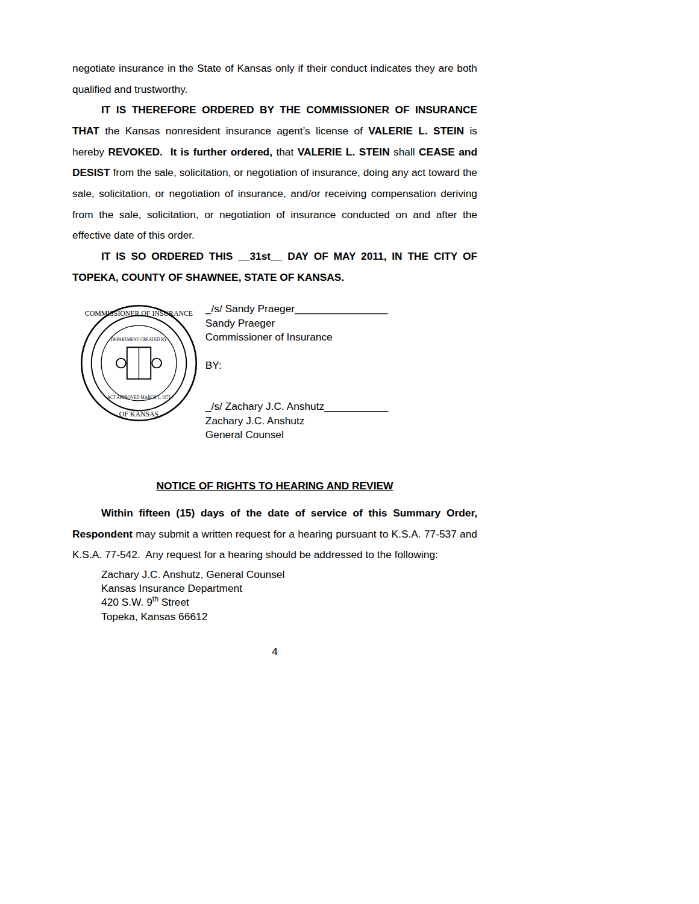negotiate insurance in the State of Kansas only if their conduct indicates they are both qualified and trustworthy.
IT IS THEREFORE ORDERED BY THE COMMISSIONER OF INSURANCE THAT the Kansas nonresident insurance agent’s license of VALERIE L. STEIN is hereby REVOKED. It is further ordered, that VALERIE L. STEIN shall CEASE and DESIST from the sale, solicitation, or negotiation of insurance, doing any act toward the sale, solicitation, or negotiation of insurance, and/or receiving compensation deriving from the sale, solicitation, or negotiation of insurance conducted on and after the effective date of this order.
IT IS SO ORDERED THIS __31st__ DAY OF MAY 2011, IN THE CITY OF TOPEKA, COUNTY OF SHAWNEE, STATE OF KANSAS.
_/s/ Sandy Praeger________________
Sandy Praeger
Commissioner of Insurance
BY:
_/s/ Zachary J.C. Anshutz___________
Zachary J.C. Anshutz
General Counsel
NOTICE OF RIGHTS TO HEARING AND REVIEW
Within fifteen (15) days of the date of service of this Summary Order, Respondent may submit a written request for a hearing pursuant to K.S.A. 77-537 and K.S.A. 77-542. Any request for a hearing should be addressed to the following:
Zachary J.C. Anshutz, General Counsel
Kansas Insurance Department
420 S.W. 9th Street
Topeka, Kansas 66612
4